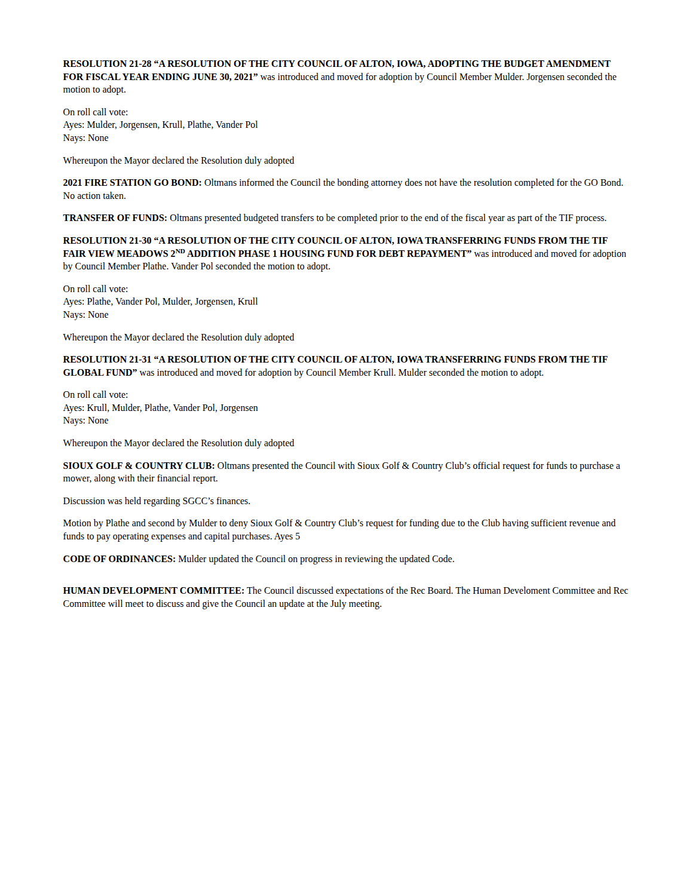RESOLUTION 21-28 “A RESOLUTION OF THE CITY COUNCIL OF ALTON, IOWA, ADOPTING THE BUDGET AMENDMENT FOR FISCAL YEAR ENDING JUNE 30, 2021” was introduced and moved for adoption by Council Member Mulder. Jorgensen seconded the motion to adopt.
On roll call vote: Ayes: Mulder, Jorgensen, Krull, Plathe, Vander Pol Nays: None
Whereupon the Mayor declared the Resolution duly adopted
2021 FIRE STATION GO BOND: Oltmans informed the Council the bonding attorney does not have the resolution completed for the GO Bond. No action taken.
TRANSFER OF FUNDS: Oltmans presented budgeted transfers to be completed prior to the end of the fiscal year as part of the TIF process.
RESOLUTION 21-30 “A RESOLUTION OF THE CITY COUNCIL OF ALTON, IOWA TRANSFERRING FUNDS FROM THE TIF FAIR VIEW MEADOWS 2ND ADDITION PHASE 1 HOUSING FUND FOR DEBT REPAYMENT” was introduced and moved for adoption by Council Member Plathe. Vander Pol seconded the motion to adopt.
On roll call vote: Ayes: Plathe, Vander Pol, Mulder, Jorgensen, Krull Nays: None
Whereupon the Mayor declared the Resolution duly adopted
RESOLUTION 21-31 “A RESOLUTION OF THE CITY COUNCIL OF ALTON, IOWA TRANSFERRING FUNDS FROM THE TIF GLOBAL FUND” was introduced and moved for adoption by Council Member Krull. Mulder seconded the motion to adopt.
On roll call vote: Ayes: Krull, Mulder, Plathe, Vander Pol, Jorgensen Nays: None
Whereupon the Mayor declared the Resolution duly adopted
SIOUX GOLF & COUNTRY CLUB: Oltmans presented the Council with Sioux Golf & Country Club’s official request for funds to purchase a mower, along with their financial report.
Discussion was held regarding SGCC’s finances.
Motion by Plathe and second by Mulder to deny Sioux Golf & Country Club’s request for funding due to the Club having sufficient revenue and funds to pay operating expenses and capital purchases. Ayes 5
CODE OF ORDINANCES: Mulder updated the Council on progress in reviewing the updated Code.
HUMAN DEVELOPMENT COMMITTEE: The Council discussed expectations of the Rec Board. The Human Develoment Committee and Rec Committee will meet to discuss and give the Council an update at the July meeting.